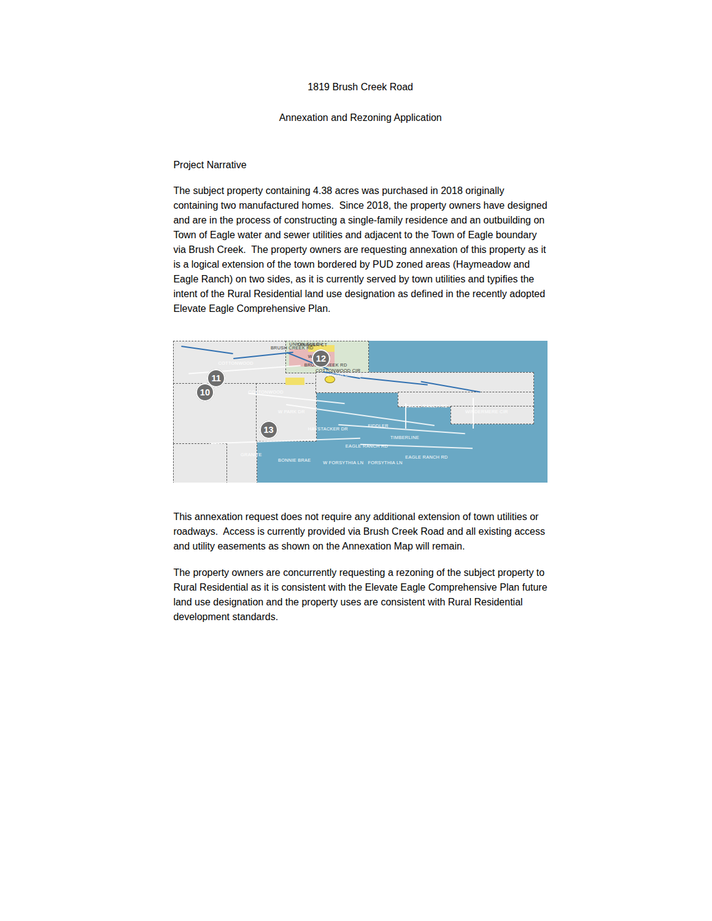1819 Brush Creek Road
Annexation and Rezoning Application
Project Narrative
The subject property containing 4.38 acres was purchased in 2018 originally containing two manufactured homes. Since 2018, the property owners have designed and are in the process of constructing a single-family residence and an outbuilding on Town of Eagle water and sewer utilities and adjacent to the Town of Eagle boundary via Brush Creek. The property owners are requesting annexation of this property as it is a logical extension of the town bordered by PUD zoned areas (Haymeadow and Eagle Ranch) on two sides, as it is currently served by town utilities and typifies the intent of the Rural Residential land use designation as defined in the recently adopted Elevate Eagle Comprehensive Plan.
TANAGER CT
WREN CT
BRUSH CREEK RD
COTTONWOOD CIR
UNION GULCH
BRUSH CREEK RD
COTTONWOOD
COTTONWOOD
BRUSH CREEK RD
W PARK DR
HAYSTACKER DR
FIDDLER
TIMBERLINE
EAGLE RANCH RD
WINDERMERE CIR
GRANITE
BONNIE BRAE
W FORSYTHIA LN
FORSYTHIA LN
EAGLE RANCH RD
EAGLE RANCH RD
10
11
12
13
This annexation request does not require any additional extension of town utilities or roadways. Access is currently provided via Brush Creek Road and all existing access and utility easements as shown on the Annexation Map will remain.
The property owners are concurrently requesting a rezoning of the subject property to Rural Residential as it is consistent with the Elevate Eagle Comprehensive Plan future land use designation and the property uses are consistent with Rural Residential development standards.